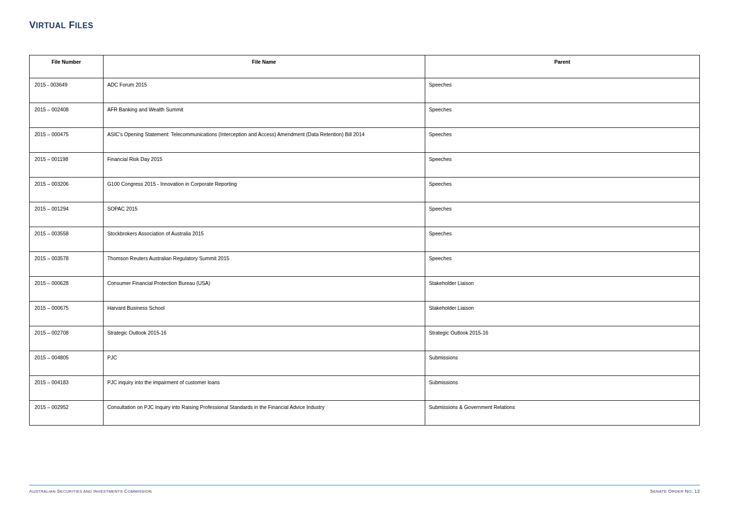VIRTUAL FILES
| File Number | File Name | Parent |
| --- | --- | --- |
| 2015 - 003649 | ADC Forum 2015 | Speeches |
| 2015 – 002408 | AFR Banking and Wealth Summit | Speeches |
| 2015 – 000475 | ASIC's Opening Statement: Telecommunications (Interception and Access) Amendment (Data Retention) Bill 2014 | Speeches |
| 2015 – 001198 | Financial Risk Day 2015 | Speeches |
| 2015 – 003206 | G100 Congress 2015 - Innovation in Corporate Reporting | Speeches |
| 2015 – 001294 | SOPAC 2015 | Speeches |
| 2015 – 003558 | Stockbrokers Association of Australia 2015 | Speeches |
| 2015 – 003578 | Thomson Reuters Australian Regulatory Summit 2015 | Speeches |
| 2015 – 000628 | Consumer Financial Protection Bureau (USA) | Stakeholder Liaison |
| 2015 – 000675 | Harvard Business School | Stakeholder Liaison |
| 2015 – 002708 | Strategic Outlook 2015-16 | Strategic Outlook 2015-16 |
| 2015 – 004805 | PJC | Submissions |
| 2015 – 004183 | PJC inquiry into the impairment of customer loans | Submissions |
| 2015 – 002952 | Consultation on PJC Inquiry into Raising Professional Standards in the Financial Advice Industry | Submissions & Government Relations |
AUSTRALIAN SECURITIES AND INVESTMENTS COMMISSION
SENATE ORDER NO. 12